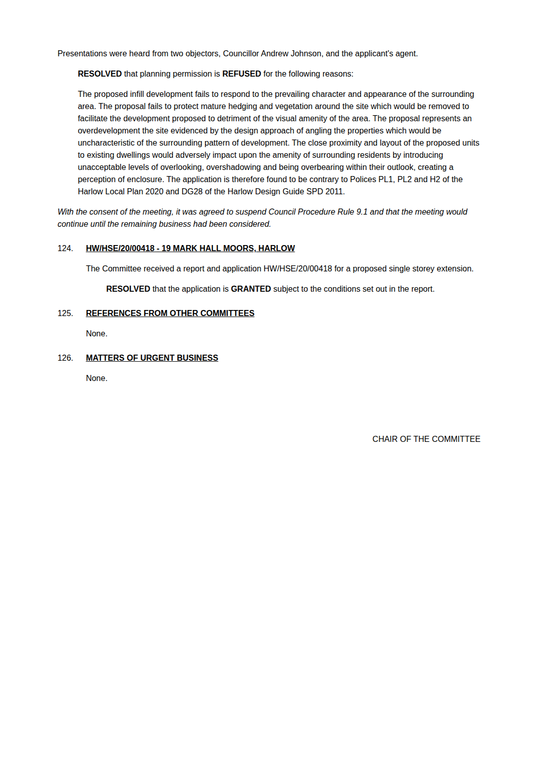Presentations were heard from two objectors, Councillor Andrew Johnson, and the applicant's agent.
RESOLVED that planning permission is REFUSED for the following reasons:
The proposed infill development fails to respond to the prevailing character and appearance of the surrounding area. The proposal fails to protect mature hedging and vegetation around the site which would be removed to facilitate the development proposed to detriment of the visual amenity of the area. The proposal represents an overdevelopment the site evidenced by the design approach of angling the properties which would be uncharacteristic of the surrounding pattern of development. The close proximity and layout of the proposed units to existing dwellings would adversely impact upon the amenity of surrounding residents by introducing unacceptable levels of overlooking, overshadowing and being overbearing within their outlook, creating a perception of enclosure. The application is therefore found to be contrary to Polices PL1, PL2 and H2 of the Harlow Local Plan 2020 and DG28 of the Harlow Design Guide SPD 2011.
With the consent of the meeting, it was agreed to suspend Council Procedure Rule 9.1 and that the meeting would continue until the remaining business had been considered.
124. HW/HSE/20/00418 - 19 MARK HALL MOORS, HARLOW
The Committee received a report and application HW/HSE/20/00418 for a proposed single storey extension.
RESOLVED that the application is GRANTED subject to the conditions set out in the report.
125. REFERENCES FROM OTHER COMMITTEES
None.
126. MATTERS OF URGENT BUSINESS
None.
CHAIR OF THE COMMITTEE